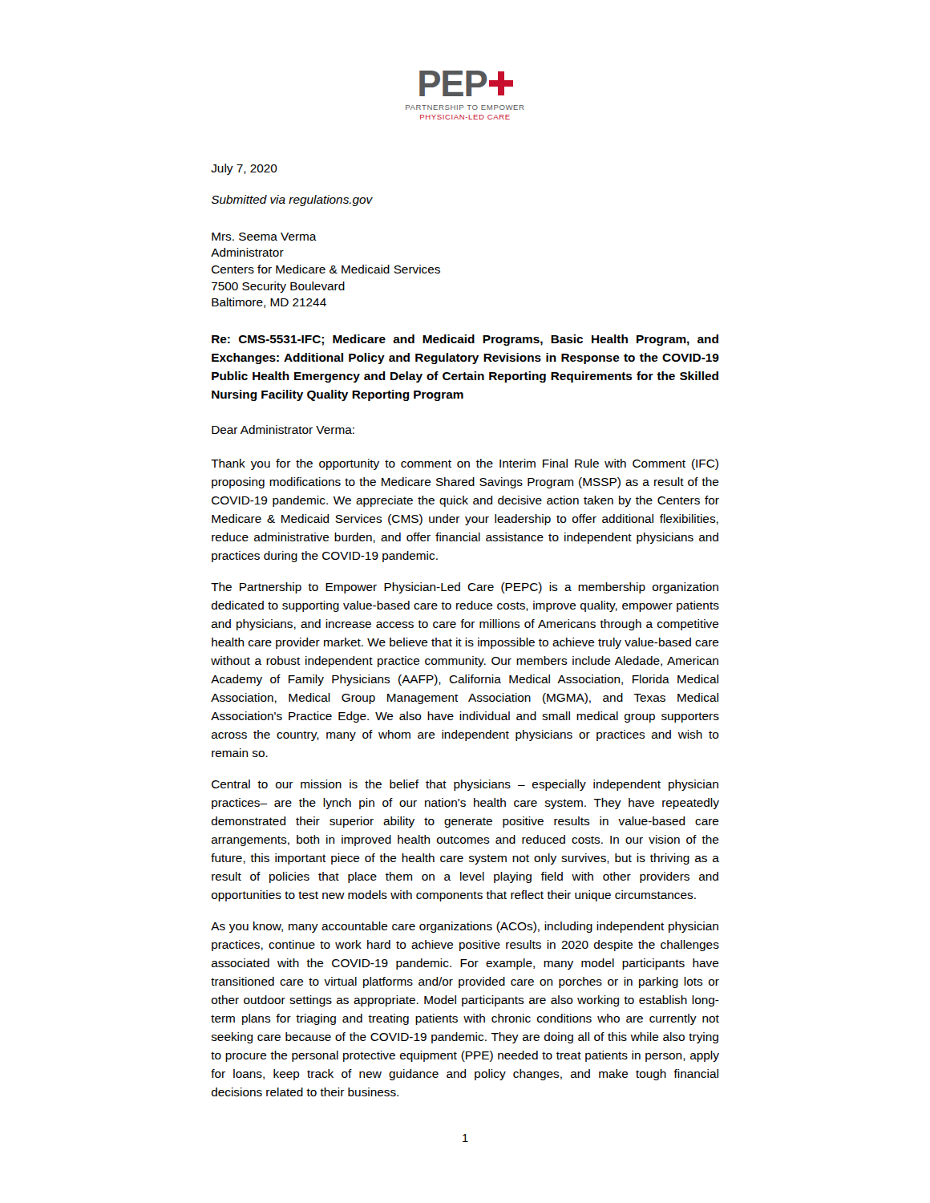PEP
Partnership to Empower
Physician-Led Care
July 7, 2020
Submitted via regulations.gov
Mrs. Seema Verma
Administrator
Centers for Medicare & Medicaid Services
7500 Security Boulevard
Baltimore, MD 21244
Re: CMS-5531-IFC; Medicare and Medicaid Programs, Basic Health Program, and Exchanges: Additional Policy and Regulatory Revisions in Response to the COVID-19 Public Health Emergency and Delay of Certain Reporting Requirements for the Skilled Nursing Facility Quality Reporting Program
Dear Administrator Verma:
Thank you for the opportunity to comment on the Interim Final Rule with Comment (IFC) proposing modifications to the Medicare Shared Savings Program (MSSP) as a result of the COVID-19 pandemic. We appreciate the quick and decisive action taken by the Centers for Medicare & Medicaid Services (CMS) under your leadership to offer additional flexibilities, reduce administrative burden, and offer financial assistance to independent physicians and practices during the COVID-19 pandemic.
The Partnership to Empower Physician-Led Care (PEPC) is a membership organization dedicated to supporting value-based care to reduce costs, improve quality, empower patients and physicians, and increase access to care for millions of Americans through a competitive health care provider market. We believe that it is impossible to achieve truly value-based care without a robust independent practice community. Our members include Aledade, American Academy of Family Physicians (AAFP), California Medical Association, Florida Medical Association, Medical Group Management Association (MGMA), and Texas Medical Association's Practice Edge. We also have individual and small medical group supporters across the country, many of whom are independent physicians or practices and wish to remain so.
Central to our mission is the belief that physicians – especially independent physician practices– are the lynch pin of our nation's health care system. They have repeatedly demonstrated their superior ability to generate positive results in value-based care arrangements, both in improved health outcomes and reduced costs. In our vision of the future, this important piece of the health care system not only survives, but is thriving as a result of policies that place them on a level playing field with other providers and opportunities to test new models with components that reflect their unique circumstances.
As you know, many accountable care organizations (ACOs), including independent physician practices, continue to work hard to achieve positive results in 2020 despite the challenges associated with the COVID-19 pandemic. For example, many model participants have transitioned care to virtual platforms and/or provided care on porches or in parking lots or other outdoor settings as appropriate. Model participants are also working to establish long-term plans for triaging and treating patients with chronic conditions who are currently not seeking care because of the COVID-19 pandemic. They are doing all of this while also trying to procure the personal protective equipment (PPE) needed to treat patients in person, apply for loans, keep track of new guidance and policy changes, and make tough financial decisions related to their business.
1